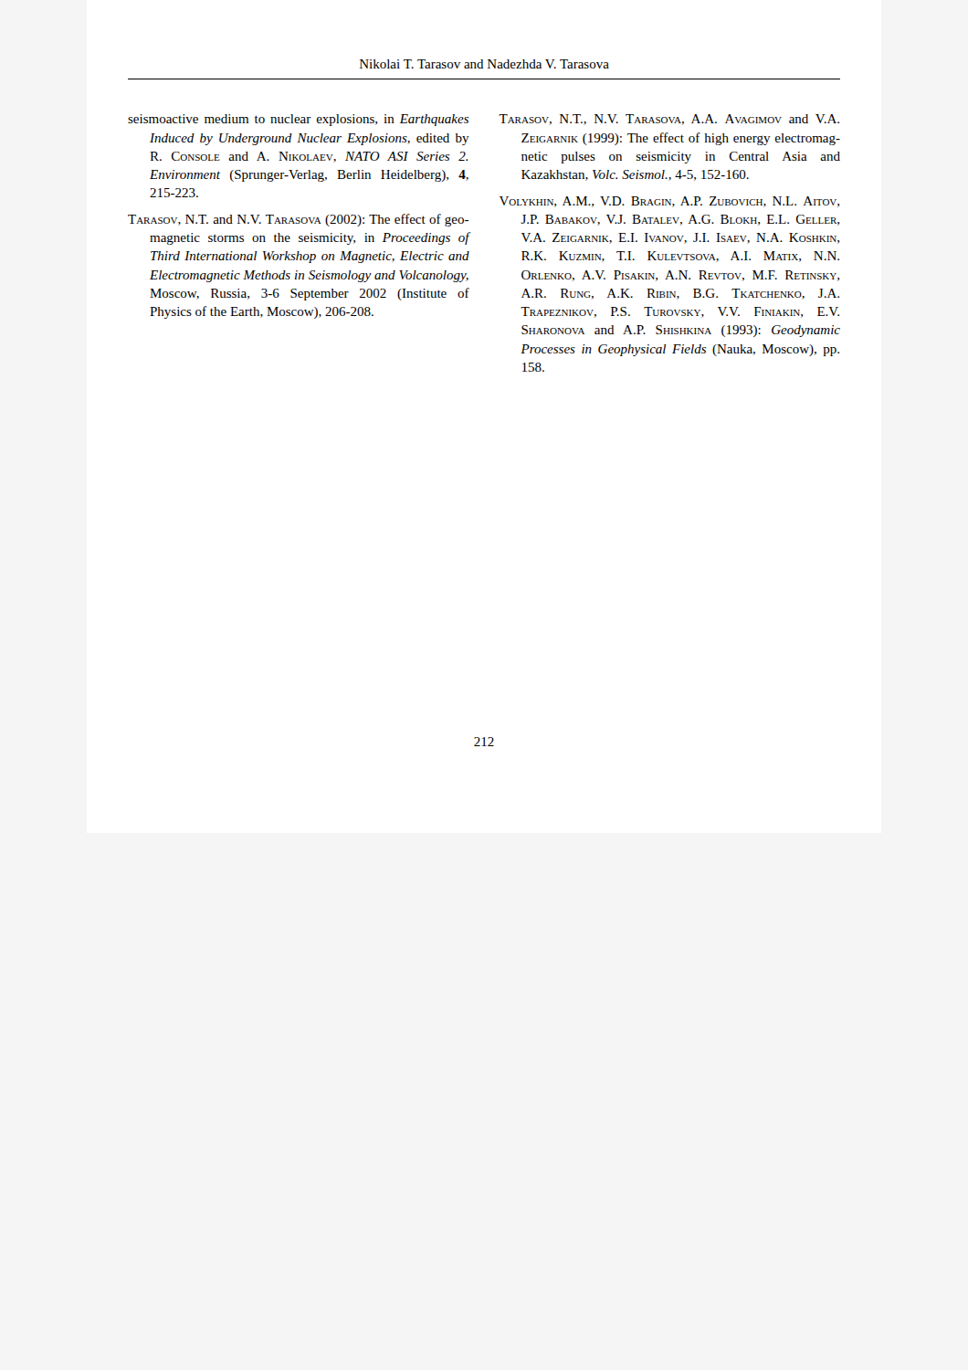Nikolai T. Tarasov and Nadezhda V. Tarasova
seismoactive medium to nuclear explosions, in Earthquakes Induced by Underground Nuclear Explosions, edited by R. Console and A. Nikolaev, NATO ASI Series 2. Environment (Sprunger-Verlag, Berlin Heidelberg), 4, 215-223.
Tarasov, N.T. and N.V. Tarasova (2002): The effect of geomagnetic storms on the seismicity, in Proceedings of Third International Workshop on Magnetic, Electric and Electromagnetic Methods in Seismology and Volcanology, Moscow, Russia, 3-6 September 2002 (Institute of Physics of the Earth, Moscow), 206-208.
Tarasov, N.T., N.V. Tarasova, A.A. Avagimov and V.A. Zeigarnik (1999): The effect of high energy electromagnetic pulses on seismicity in Central Asia and Kazakhstan, Volc. Seismol., 4-5, 152-160.
Volykhin, A.M., V.D. Bragin, A.P. Zubovich, N.L. Aitov, J.P. Babakov, V.J. Batalev, A.G. Blokh, E.L. Geller, V.A. Zeigarnik, E.I. Ivanov, J.I. Isaev, N.A. Koshkin, R.K. Kuzmin, T.I. Kulevtsova, A.I. Matix, N.N. Orlenko, A.V. Pisakin, A.N. Revtov, M.F. Retinsky, A.R. Rung, A.K. Ribin, B.G. Tkatchenko, J.A. Trapeznikov, P.S. Turovsky, V.V. Finiakin, E.V. Sharonova and A.P. Shishkina (1993): Geodynamic Processes in Geophysical Fields (Nauka, Moscow), pp. 158.
212